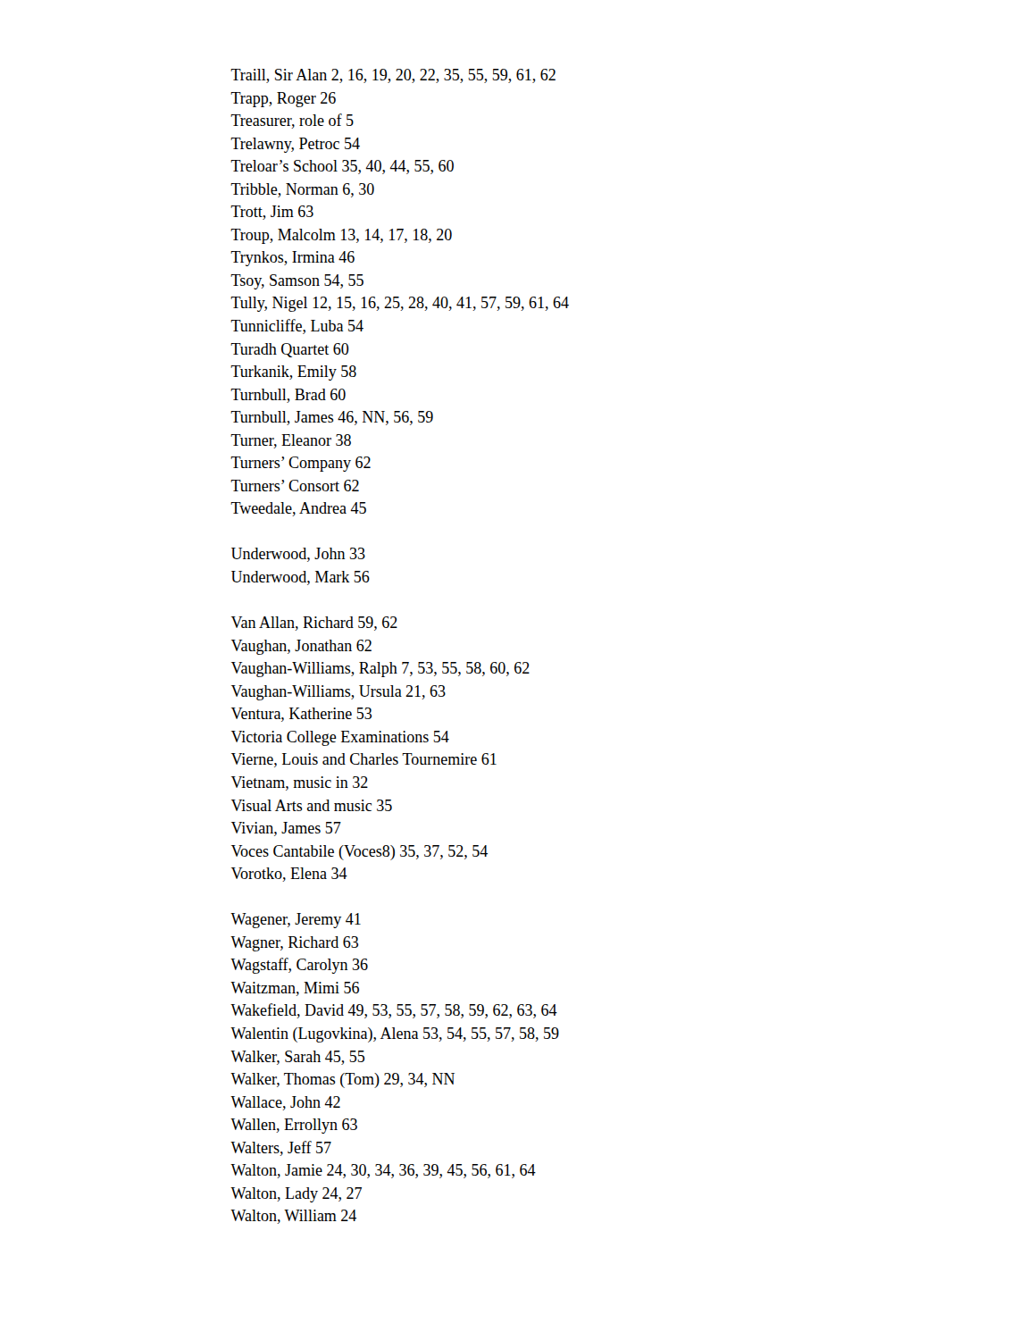Traill, Sir Alan 2, 16, 19, 20, 22, 35, 55, 59, 61, 62
Trapp, Roger 26
Treasurer, role of 5
Trelawny, Petroc 54
Treloar’s School 35, 40, 44, 55, 60
Tribble, Norman 6, 30
Trott, Jim 63
Troup, Malcolm 13, 14, 17, 18, 20
Trynkos, Irmina 46
Tsoy, Samson 54, 55
Tully, Nigel 12, 15, 16, 25, 28, 40, 41, 57, 59, 61, 64
Tunnicliffe, Luba 54
Turadh Quartet 60
Turkanik, Emily 58
Turnbull, Brad 60
Turnbull, James 46, NN, 56, 59
Turner, Eleanor 38
Turners’ Company 62
Turners’ Consort 62
Tweedale, Andrea 45
Underwood, John 33
Underwood, Mark 56
Van Allan, Richard 59, 62
Vaughan, Jonathan 62
Vaughan-Williams, Ralph 7, 53, 55, 58, 60, 62
Vaughan-Williams, Ursula 21, 63
Ventura, Katherine 53
Victoria College Examinations 54
Vierne, Louis and Charles Tournemire 61
Vietnam, music in 32
Visual Arts and music 35
Vivian, James 57
Voces Cantabile (Voces8) 35, 37, 52, 54
Vorotko, Elena 34
Wagener, Jeremy 41
Wagner, Richard 63
Wagstaff, Carolyn 36
Waitzman, Mimi 56
Wakefield, David 49, 53, 55, 57, 58, 59, 62, 63, 64
Walentin (Lugovkina), Alena 53, 54, 55, 57, 58, 59
Walker, Sarah 45, 55
Walker, Thomas (Tom) 29, 34, NN
Wallace, John 42
Wallen, Errollyn 63
Walters, Jeff 57
Walton, Jamie 24, 30, 34, 36, 39, 45, 56, 61, 64
Walton, Lady 24, 27
Walton, William 24